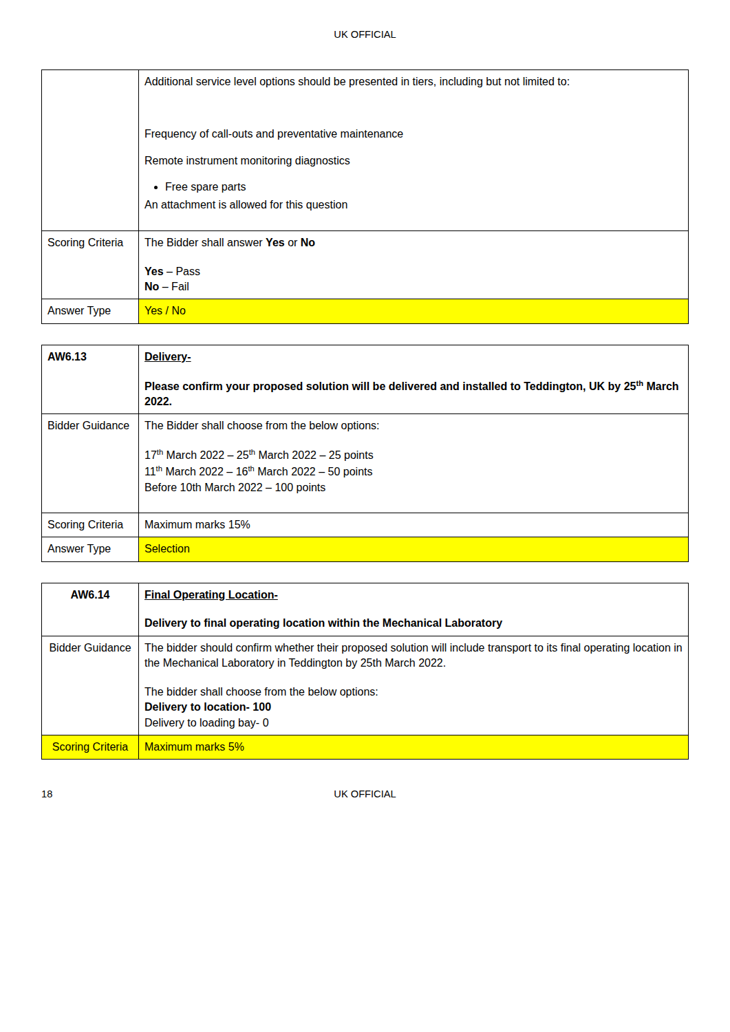UK OFFICIAL
| | Additional service level options should be presented in tiers, including but not limited to: Frequency of call-outs and preventative maintenance Remote instrument monitoring diagnostics Free spare parts An attachment is allowed for this question |
| Scoring Criteria | The Bidder shall answer Yes or No Yes – Pass No – Fail |
| Answer Type | Yes / No |
| AW6.13 | Delivery- Please confirm your proposed solution will be delivered and installed to Teddington, UK by 25 th March 2022. |
| Bidder Guidance | The Bidder shall choose from the below options: 17 th March 2022 – 25 th March 2022 – 25 points 11 th March 2022 – 16 th March 2022 – 50 points Before 10th March 2022 – 100 points |
| Scoring Criteria | Maximum marks 15% |
| Answer Type | Selection |
| AW6.14 | Final Operating Location- Delivery to final operating location within the Mechanical Laboratory |
| Bidder Guidance | The bidder should confirm whether their proposed solution will include transport to its final operating location in the Mechanical Laboratory in Teddington by 25th March 2022. The bidder shall choose from the below options: Delivery to location- 100 Delivery to loading bay- 0 |
| Scoring Criteria | Maximum marks 5% |
18 UK OFFICIAL